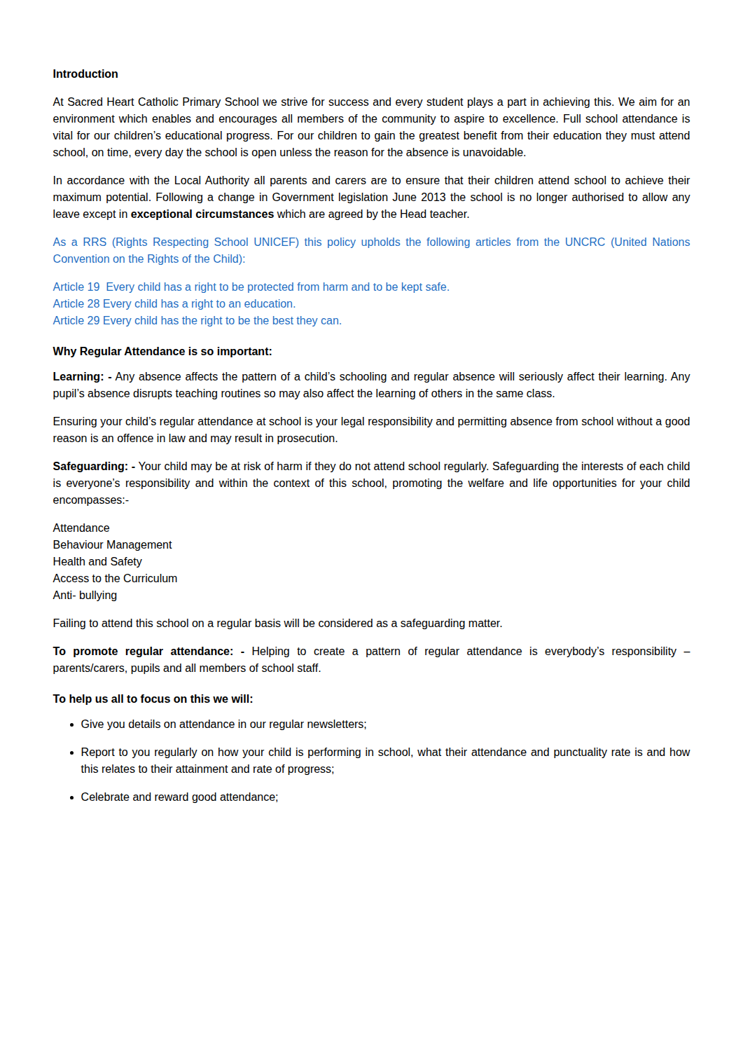Introduction
At Sacred Heart Catholic Primary School we strive for success and every student plays a part in achieving this. We aim for an environment which enables and encourages all members of the community to aspire to excellence. Full school attendance is vital for our children’s educational progress. For our children to gain the greatest benefit from their education they must attend school, on time, every day the school is open unless the reason for the absence is unavoidable.
In accordance with the Local Authority all parents and carers are to ensure that their children attend school to achieve their maximum potential. Following a change in Government legislation June 2013 the school is no longer authorised to allow any leave except in exceptional circumstances which are agreed by the Head teacher.
As a RRS (Rights Respecting School UNICEF) this policy upholds the following articles from the UNCRC (United Nations Convention on the Rights of the Child):
Article 19 Every child has a right to be protected from harm and to be kept safe. Article 28 Every child has a right to an education. Article 29 Every child has the right to be the best they can.
Why Regular Attendance is so important:
Learning: - Any absence affects the pattern of a child’s schooling and regular absence will seriously affect their learning. Any pupil’s absence disrupts teaching routines so may also affect the learning of others in the same class.
Ensuring your child’s regular attendance at school is your legal responsibility and permitting absence from school without a good reason is an offence in law and may result in prosecution.
Safeguarding: - Your child may be at risk of harm if they do not attend school regularly. Safeguarding the interests of each child is everyone’s responsibility and within the context of this school, promoting the welfare and life opportunities for your child encompasses:-
Attendance Behaviour Management Health and Safety Access to the Curriculum Anti- bullying
Failing to attend this school on a regular basis will be considered as a safeguarding matter.
To promote regular attendance: - Helping to create a pattern of regular attendance is everybody’s responsibility – parents/carers, pupils and all members of school staff.
To help us all to focus on this we will:
Give you details on attendance in our regular newsletters;
Report to you regularly on how your child is performing in school, what their attendance and punctuality rate is and how this relates to their attainment and rate of progress;
Celebrate and reward good attendance;